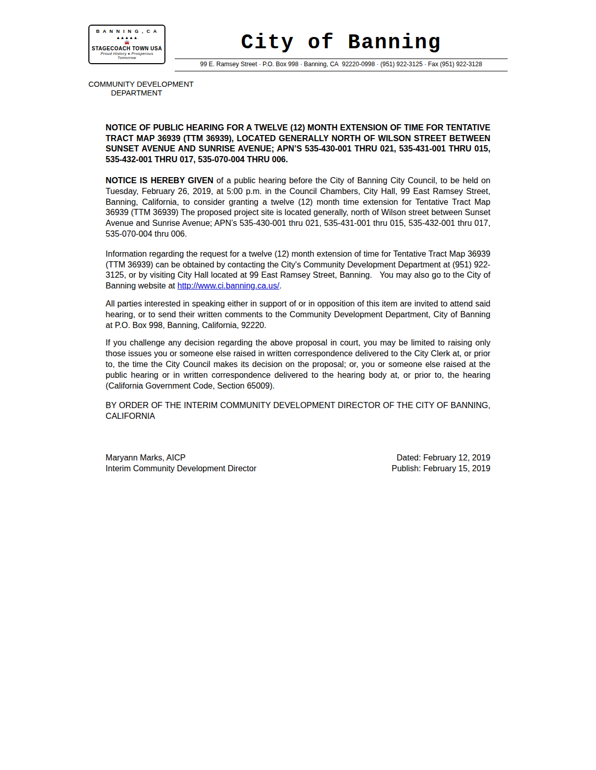B A N N I N G , C A
▲▲▲▲▲
🚘
STAGECOACH TOWN USA
Proud History ♦ Prosperous Tomorrow
City of Banning
99 E. Ramsey Street · P.O. Box 998 · Banning, CA 92220-0998 · (951) 922-3125 · Fax (951) 922-3128
COMMUNITY DEVELOPMENT
DEPARTMENT
NOTICE OF PUBLIC HEARING FOR A TWELVE (12) MONTH EXTENSION OF TIME FOR TENTATIVE TRACT MAP 36939 (TTM 36939), LOCATED GENERALLY NORTH OF WILSON STREET BETWEEN SUNSET AVENUE AND SUNRISE AVENUE; APN’S 535-430-001 THRU 021, 535-431-001 THRU 015, 535-432-001 THRU 017, 535-070-004 THRU 006.
NOTICE IS HEREBY GIVEN of a public hearing before the City of Banning City Council, to be held on Tuesday, February 26, 2019, at 5:00 p.m. in the Council Chambers, City Hall, 99 East Ramsey Street, Banning, California, to consider granting a twelve (12) month time extension for Tentative Tract Map 36939 (TTM 36939) The proposed project site is located generally, north of Wilson street between Sunset Avenue and Sunrise Avenue; APN’s 535-430-001 thru 021, 535-431-001 thru 015, 535-432-001 thru 017, 535-070-004 thru 006.
Information regarding the request for a twelve (12) month extension of time for Tentative Tract Map 36939 (TTM 36939) can be obtained by contacting the City's Community Development Department at (951) 922-3125, or by visiting City Hall located at 99 East Ramsey Street, Banning. You may also go to the City of Banning website at http://www.ci.banning.ca.us/.
All parties interested in speaking either in support of or in opposition of this item are invited to attend said hearing, or to send their written comments to the Community Development Department, City of Banning at P.O. Box 998, Banning, California, 92220.
If you challenge any decision regarding the above proposal in court, you may be limited to raising only those issues you or someone else raised in written correspondence delivered to the City Clerk at, or prior to, the time the City Council makes its decision on the proposal; or, you or someone else raised at the public hearing or in written correspondence delivered to the hearing body at, or prior to, the hearing (California Government Code, Section 65009).
BY ORDER OF THE INTERIM COMMUNITY DEVELOPMENT DIRECTOR OF THE CITY OF BANNING, CALIFORNIA
| Maryann Marks, AICP | Dated: February 12, 2019 |
| Interim Community Development Director | Publish: February 15, 2019 |